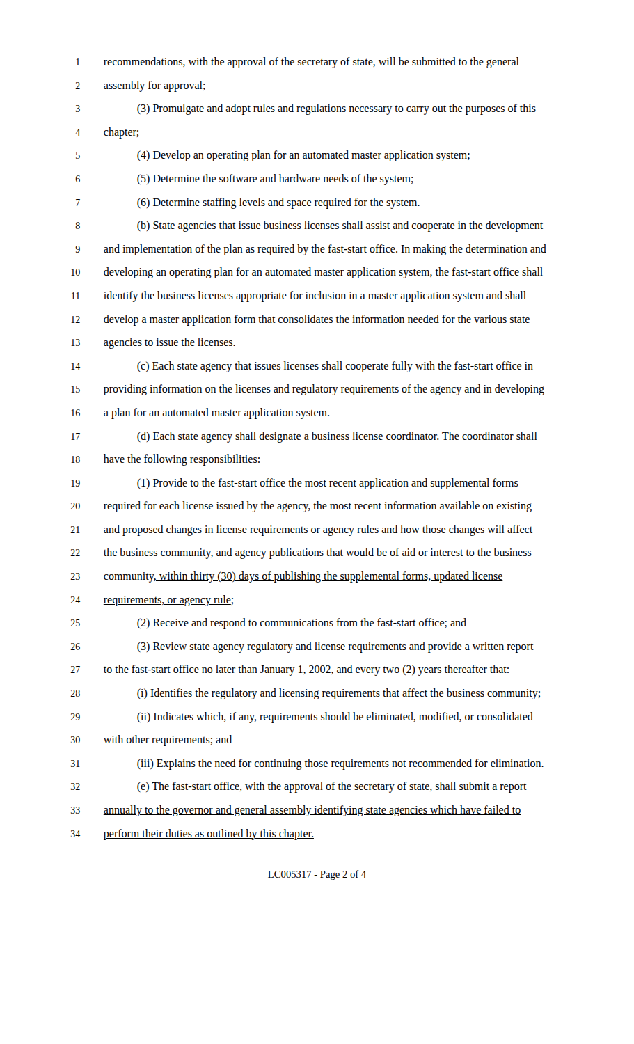1
recommendations, with the approval of the secretary of state, will be submitted to the general
2
assembly for approval;
3
(3) Promulgate and adopt rules and regulations necessary to carry out the purposes of this
4
chapter;
5
(4) Develop an operating plan for an automated master application system;
6
(5) Determine the software and hardware needs of the system;
7
(6) Determine staffing levels and space required for the system.
8
(b) State agencies that issue business licenses shall assist and cooperate in the development
9
and implementation of the plan as required by the fast-start office. In making the determination and
10
developing an operating plan for an automated master application system, the fast-start office shall
11
identify the business licenses appropriate for inclusion in a master application system and shall
12
develop a master application form that consolidates the information needed for the various state
13
agencies to issue the licenses.
14
(c) Each state agency that issues licenses shall cooperate fully with the fast-start office in
15
providing information on the licenses and regulatory requirements of the agency and in developing
16
a plan for an automated master application system.
17
(d) Each state agency shall designate a business license coordinator. The coordinator shall
18
have the following responsibilities:
19
(1) Provide to the fast-start office the most recent application and supplemental forms
20
required for each license issued by the agency, the most recent information available on existing
21
and proposed changes in license requirements or agency rules and how those changes will affect
22
the business community, and agency publications that would be of aid or interest to the business
23
community, within thirty (30) days of publishing the supplemental forms, updated license
24
requirements, or agency rule;
25
(2) Receive and respond to communications from the fast-start office; and
26
(3) Review state agency regulatory and license requirements and provide a written report
27
to the fast-start office no later than January 1, 2002, and every two (2) years thereafter that:
28
(i) Identifies the regulatory and licensing requirements that affect the business community;
29
(ii) Indicates which, if any, requirements should be eliminated, modified, or consolidated
30
with other requirements; and
31
(iii) Explains the need for continuing those requirements not recommended for elimination.
32
(e) The fast-start office, with the approval of the secretary of state, shall submit a report
33
annually to the governor and general assembly identifying state agencies which have failed to
34
perform their duties as outlined by this chapter.
LC005317 - Page 2 of 4